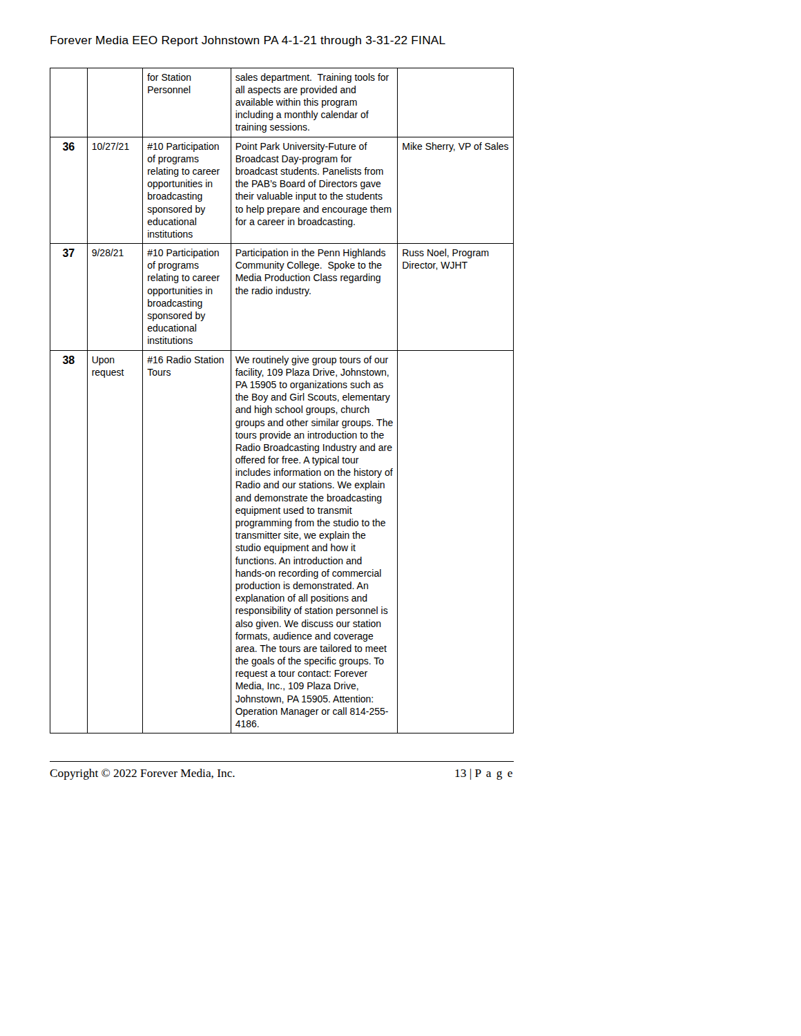Forever Media EEO Report Johnstown PA 4-1-21 through 3-31-22 FINAL
| | | for Station Personnel | sales department. Training tools for all aspects are provided and available within this program including a monthly calendar of training sessions. | |
| 36 | 10/27/21 | #10 Participation of programs relating to career opportunities in broadcasting sponsored by educational institutions | Point Park University-Future of Broadcast Day-program for broadcast students. Panelists from the PAB’s Board of Directors gave their valuable input to the students to help prepare and encourage them for a career in broadcasting. | Mike Sherry, VP of Sales |
| 37 | 9/28/21 | #10 Participation of programs relating to career opportunities in broadcasting sponsored by educational institutions | Participation in the Penn Highlands Community College. Spoke to the Media Production Class regarding the radio industry. | Russ Noel, Program Director, WJHT |
| 38 | Upon request | #16 Radio Station Tours | We routinely give group tours of our facility, 109 Plaza Drive, Johnstown, PA 15905 to organizations such as the Boy and Girl Scouts, elementary and high school groups, church groups and other similar groups. The tours provide an introduction to the Radio Broadcasting Industry and are offered for free. A typical tour includes information on the history of Radio and our stations. We explain and demonstrate the broadcasting equipment used to transmit programming from the studio to the transmitter site, we explain the studio equipment and how it functions. An introduction and hands-on recording of commercial production is demonstrated. An explanation of all positions and responsibility of station personnel is also given. We discuss our station formats, audience and coverage area. The tours are tailored to meet the goals of the specific groups. To request a tour contact: Forever Media, Inc., 109 Plaza Drive, Johnstown, PA 15905. Attention: Operation Manager or call 814-255-4186. | |
Copyright © 2022 Forever Media, Inc.
13 | P a g e